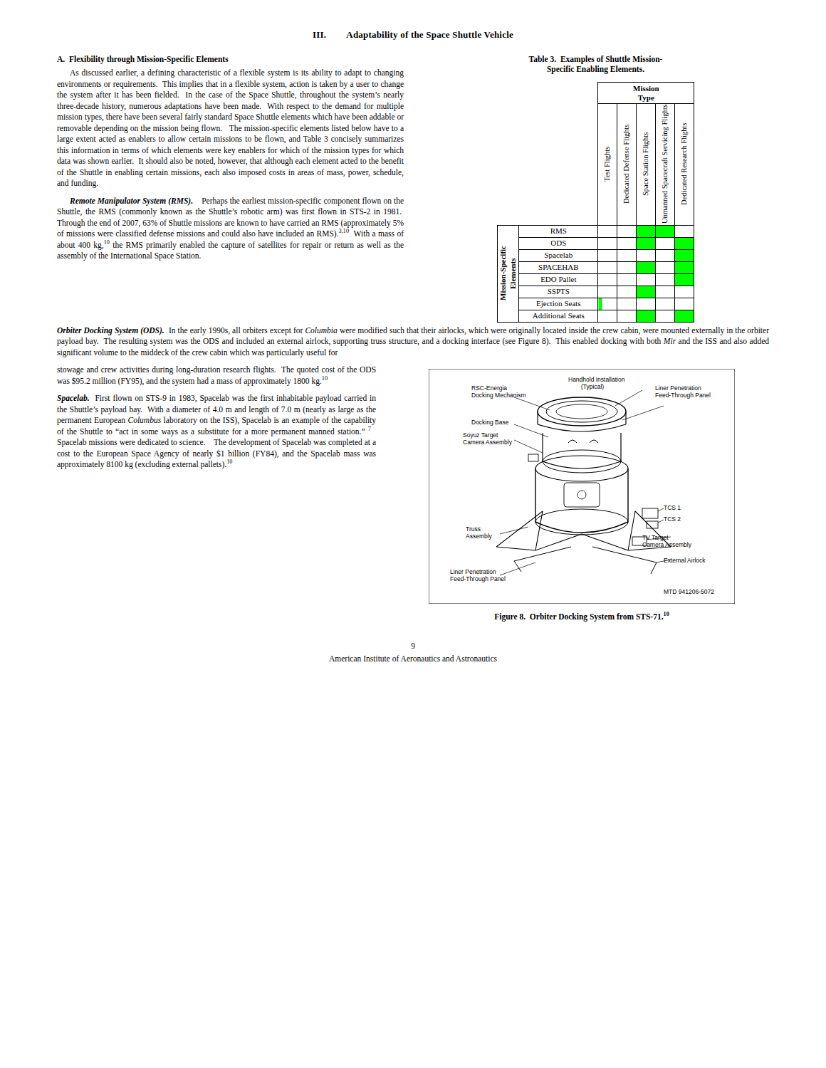III. Adaptability of the Space Shuttle Vehicle
A. Flexibility through Mission-Specific Elements
As discussed earlier, a defining characteristic of a flexible system is its ability to adapt to changing environments or requirements. This implies that in a flexible system, action is taken by a user to change the system after it has been fielded. In the case of the Space Shuttle, throughout the system’s nearly three-decade history, numerous adaptations have been made. With respect to the demand for multiple mission types, there have been several fairly standard Space Shuttle elements which have been addable or removable depending on the mission being flown. The mission-specific elements listed below have to a large extent acted as enablers to allow certain missions to be flown, and Table 3 concisely summarizes this information in terms of which elements were key enablers for which of the mission types for which data was shown earlier. It should also be noted, however, that although each element acted to the benefit of the Shuttle in enabling certain missions, each also imposed costs in areas of mass, power, schedule, and funding.
Remote Manipulator System (RMS). Perhaps the earliest mission-specific component flown on the Shuttle, the RMS (commonly known as the Shuttle’s robotic arm) was first flown in STS-2 in 1981. Through the end of 2007, 63% of Shuttle missions are known to have carried an RMS (approximately 5% of missions were classified defense missions and could also have included an RMS).3,10 With a mass of about 400 kg,10 the RMS primarily enabled the capture of satellites for repair or return as well as the assembly of the International Space Station.
Table 3. Examples of Shuttle Mission-
Specific Enabling Elements.
| | | Mission Type |
| Test Flights | Dedicated Defense Flights | Space Station Flights | Unmanned Spacecraft Servicing Flights | Dedicated Research Flights |
| Mission-Specific Elements | RMS | | | | | |
| ODS | | | | | |
| Spacelab | | | | | |
| SPACEHAB | | | | | |
| EDO Pallet | | | | | |
| SSPTS | | | | | |
| Ejection Seats | | | | | |
| Additional Seats | | | | | |
Orbiter Docking System (ODS). In the early 1990s, all orbiters except for Columbia were modified such that their airlocks, which were originally located inside the crew cabin, were mounted externally in the orbiter payload bay. The resulting system was the ODS and included an external airlock, supporting truss structure, and a docking interface (see Figure 8). This enabled docking with both Mir and the ISS and also added significant volume to the middeck of the crew cabin which was particularly useful for
stowage and crew activities during long-duration research flights. The quoted cost of the ODS was $95.2 million (FY95), and the system had a mass of approximately 1800 kg.10
Spacelab. First flown on STS-9 in 1983, Spacelab was the first inhabitable payload carried in the Shuttle’s payload bay. With a diameter of 4.0 m and length of 7.0 m (nearly as large as the permanent European Columbus laboratory on the ISS), Spacelab is an example of the capability of the Shuttle to “act in some ways as a substitute for a more permanent manned station.” 7 Spacelab missions were dedicated to science. The development of Spacelab was completed at a cost to the European Space Agency of nearly $1 billion (FY84), and the Spacelab mass was approximately 8100 kg (excluding external pallets).10
RSC-Energia Docking Mechanism Handhold Installation (Typical) Liner Penetration Feed-Through Panel Docking Base Soyuz Target Camera Assembly Truss Assembly TCS 1 TCS 2 TV Target Camera Assembly External Airlock Liner Penetration Feed-Through Panel MTD 941206-5072
Figure 8. Orbiter Docking System from STS-71.10
9 American Institute of Aeronautics and Astronautics